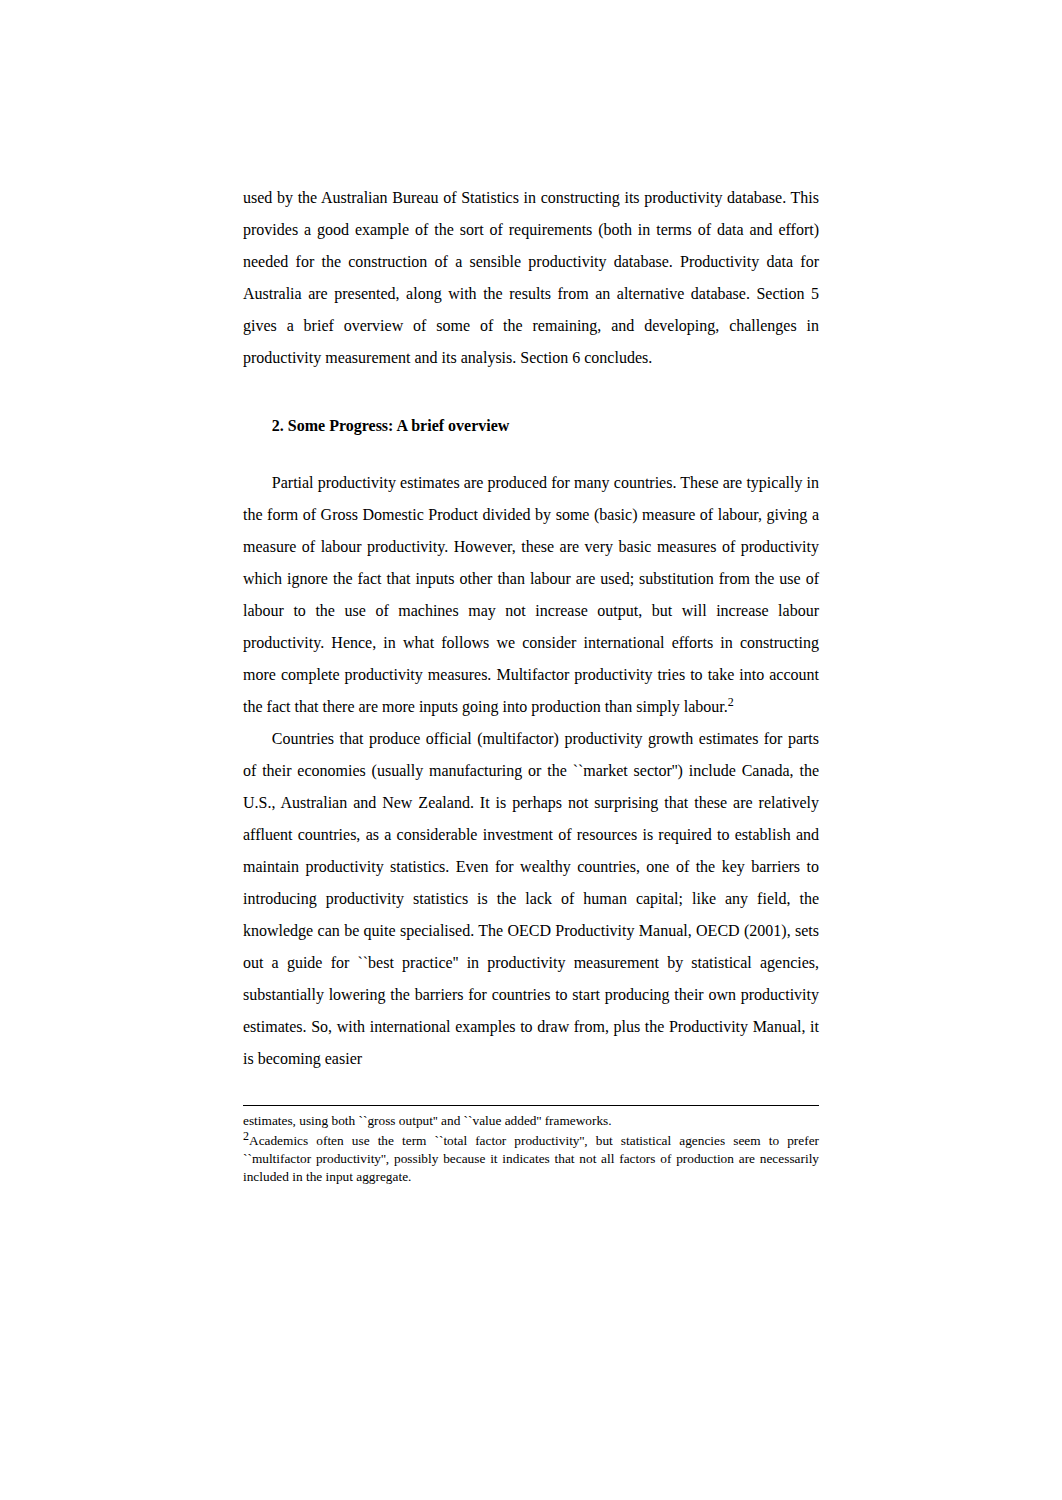used by the Australian Bureau of Statistics in constructing its productivity database. This provides a good example of the sort of requirements (both in terms of data and effort) needed for the construction of a sensible productivity database. Productivity data for Australia are presented, along with the results from an alternative database. Section 5 gives a brief overview of some of the remaining, and developing, challenges in productivity measurement and its analysis. Section 6 concludes.
2. Some Progress: A brief overview
Partial productivity estimates are produced for many countries. These are typically in the form of Gross Domestic Product divided by some (basic) measure of labour, giving a measure of labour productivity. However, these are very basic measures of productivity which ignore the fact that inputs other than labour are used; substitution from the use of labour to the use of machines may not increase output, but will increase labour productivity. Hence, in what follows we consider international efforts in constructing more complete productivity measures. Multifactor productivity tries to take into account the fact that there are more inputs going into production than simply labour.2
Countries that produce official (multifactor) productivity growth estimates for parts of their economies (usually manufacturing or the ``market sector'') include Canada, the U.S., Australian and New Zealand. It is perhaps not surprising that these are relatively affluent countries, as a considerable investment of resources is required to establish and maintain productivity statistics. Even for wealthy countries, one of the key barriers to introducing productivity statistics is the lack of human capital; like any field, the knowledge can be quite specialised. The OECD Productivity Manual, OECD (2001), sets out a guide for ``best practice'' in productivity measurement by statistical agencies, substantially lowering the barriers for countries to start producing their own productivity estimates. So, with international examples to draw from, plus the Productivity Manual, it is becoming easier
estimates, using both ``gross output'' and ``value added'' frameworks.
2 Academics often use the term ``total factor productivity'', but statistical agencies seem to prefer ``multifactor productivity'', possibly because it indicates that not all factors of production are necessarily included in the input aggregate.